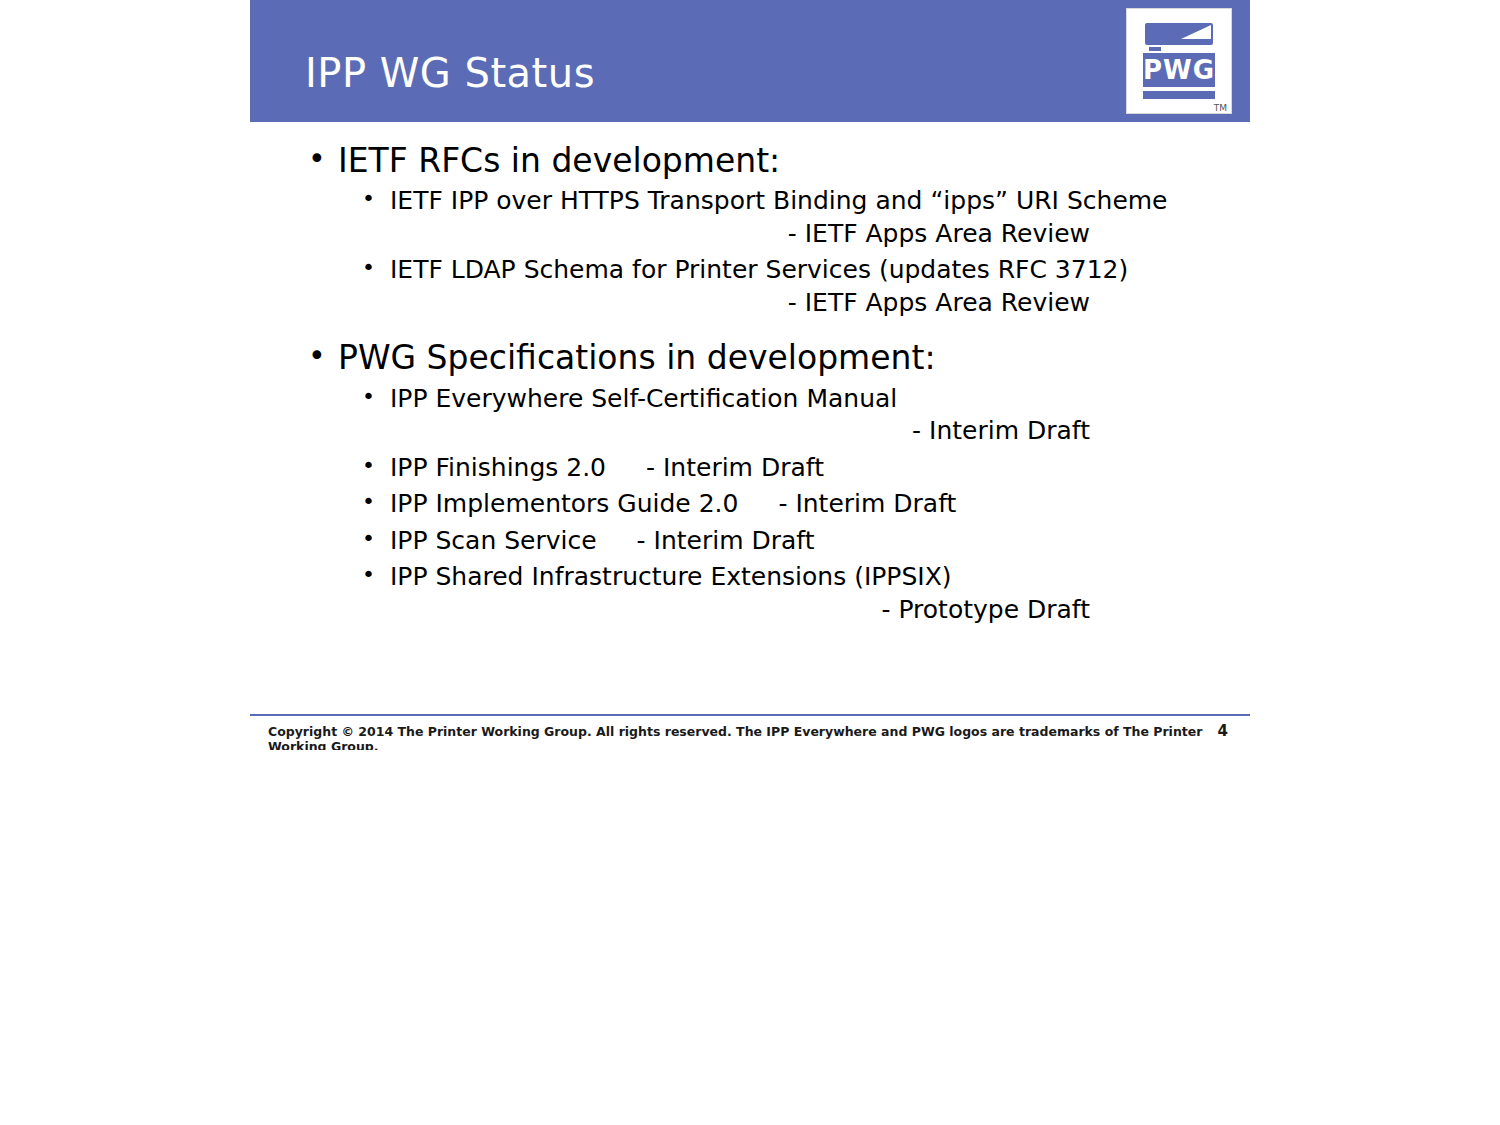IPP WG Status
PWG
TM
IETF RFCs in development:
IETF IPP over HTTPS Transport Binding and “ipps” URI Scheme - IETF Apps Area Review
IETF LDAP Schema for Printer Services (updates RFC 3712) - IETF Apps Area Review
PWG Specifications in development:
IPP Everywhere Self-Certification Manual - Interim Draft
IPP Finishings 2.0- Interim Draft
IPP Implementors Guide 2.0- Interim Draft
IPP Scan Service- Interim Draft
IPP Shared Infrastructure Extensions (IPPSIX) - Prototype Draft
Copyright © 2014 The Printer Working Group. All rights reserved. The IPP Everywhere and PWG logos are trademarks of The Printer Working Group.
4